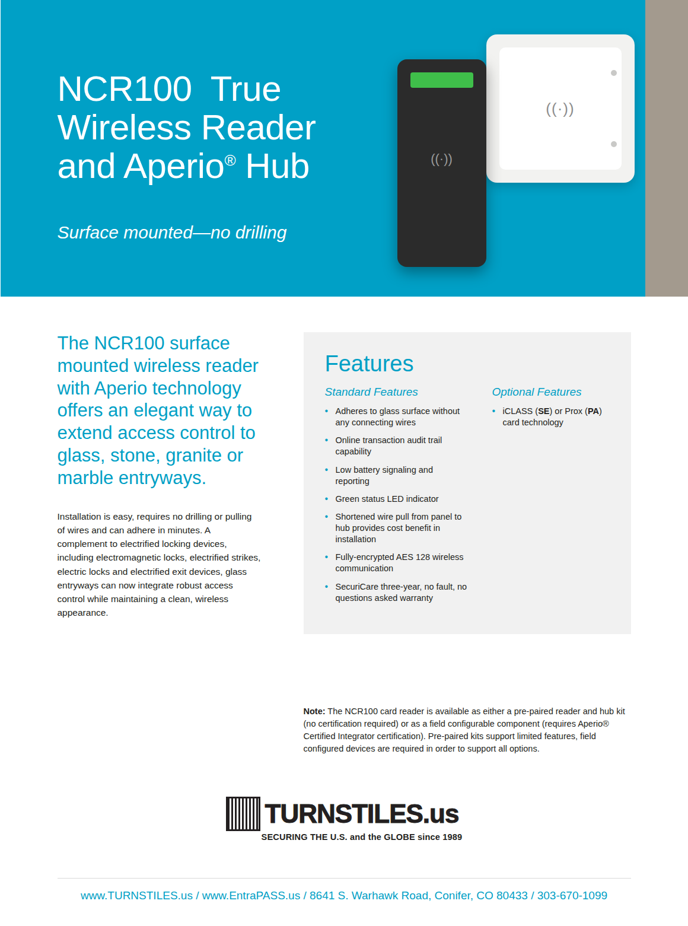NCR100 True
Wireless Reader
and Aperio® Hub
Surface mounted—no drilling
((·))
((·))
The NCR100 surface mounted wireless reader with Aperio technology offers an elegant way to extend access control to glass, stone, granite or marble entryways.
Installation is easy, requires no drilling or pulling of wires and can adhere in minutes. A complement to electrified locking devices, including electromagnetic locks, electrified strikes, electric locks and electrified exit devices, glass entryways can now integrate robust access control while maintaining a clean, wireless appearance.
Features
Standard Features
Adheres to glass surface without any connecting wires
Online transaction audit trail capability
Low battery signaling and reporting
Green status LED indicator
Shortened wire pull from panel to hub provides cost benefit in installation
Fully-encrypted AES 128 wireless communication
SecuriCare three-year, no fault, no questions asked warranty
Optional Features
iCLASS (SE) or Prox (PA) card technology
Note: The NCR100 card reader is available as either a pre-paired reader and hub kit (no certification required) or as a field configurable component (requires Aperio® Certified Integrator certification). Pre-paired kits support limited features, field configured devices are required in order to support all options.
TURNSTILES.us
SECURING THE U.S. and the GLOBE since 1989
www.TURNSTILES.us / www.EntraPASS.us / 8641 S. Warhawk Road, Conifer, CO 80433 / 303-670-1099